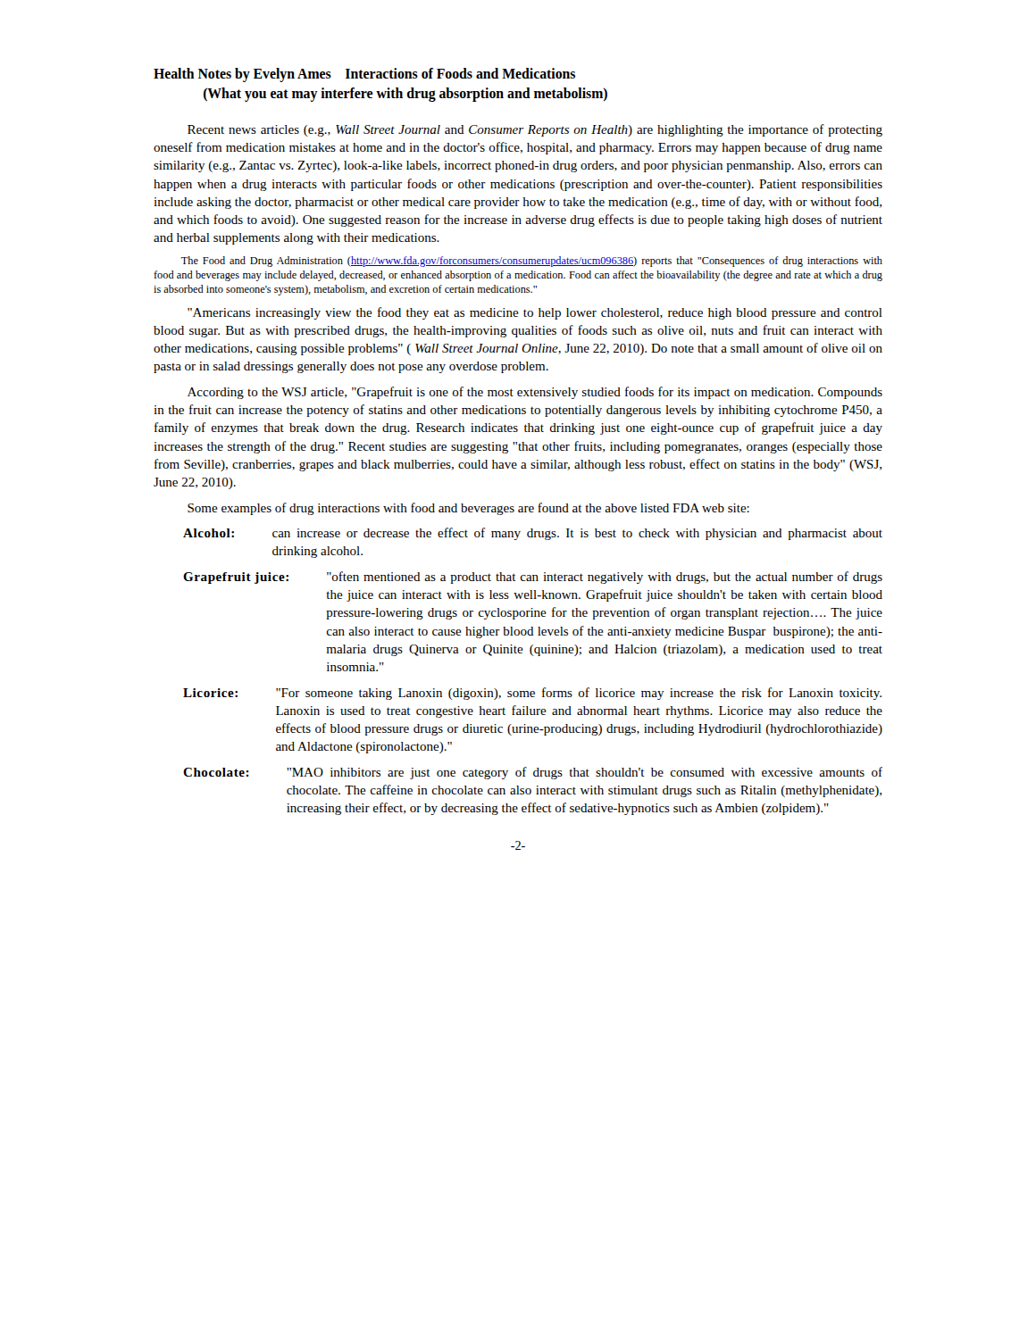Health Notes by Evelyn Ames Interactions of Foods and Medications (What you eat may interfere with drug absorption and metabolism)
Recent news articles (e.g., Wall Street Journal and Consumer Reports on Health) are highlighting the importance of protecting oneself from medication mistakes at home and in the doctor's office, hospital, and pharmacy. Errors may happen because of drug name similarity (e.g., Zantac vs. Zyrtec), look-a-like labels, incorrect phoned-in drug orders, and poor physician penmanship. Also, errors can happen when a drug interacts with particular foods or other medications (prescription and over-the-counter). Patient responsibilities include asking the doctor, pharmacist or other medical care provider how to take the medication (e.g., time of day, with or without food, and which foods to avoid). One suggested reason for the increase in adverse drug effects is due to people taking high doses of nutrient and herbal supplements along with their medications.
The Food and Drug Administration (http://www.fda.gov/forconsumers/consumerupdates/ucm096386) reports that "Consequences of drug interactions with food and beverages may include delayed, decreased, or enhanced absorption of a medication. Food can affect the bioavailability (the degree and rate at which a drug is absorbed into someone's system), metabolism, and excretion of certain medications."
"Americans increasingly view the food they eat as medicine to help lower cholesterol, reduce high blood pressure and control blood sugar. But as with prescribed drugs, the health-improving qualities of foods such as olive oil, nuts and fruit can interact with other medications, causing possible problems" ( Wall Street Journal Online, June 22, 2010). Do note that a small amount of olive oil on pasta or in salad dressings generally does not pose any overdose problem.
According to the WSJ article, "Grapefruit is one of the most extensively studied foods for its impact on medication. Compounds in the fruit can increase the potency of statins and other medications to potentially dangerous levels by inhibiting cytochrome P450, a family of enzymes that break down the drug. Research indicates that drinking just one eight-ounce cup of grapefruit juice a day increases the strength of the drug." Recent studies are suggesting "that other fruits, including pomegranates, oranges (especially those from Seville), cranberries, grapes and black mulberries, could have a similar, although less robust, effect on statins in the body" (WSJ, June 22, 2010).
Some examples of drug interactions with food and beverages are found at the above listed FDA web site:
Alcohol:
can increase or decrease the effect of many drugs. It is best to check with physician and pharmacist about drinking alcohol.
Grapefruit juice:
"often mentioned as a product that can interact negatively with drugs, but the actual number of drugs the juice can interact with is less well-known. Grapefruit juice shouldn't be taken with certain blood pressure-lowering drugs or cyclosporine for the prevention of organ transplant rejection…. The juice can also interact to cause higher blood levels of the anti-anxiety medicine Buspar buspirone); the anti-malaria drugs Quinerva or Quinite (quinine); and Halcion (triazolam), a medication used to treat insomnia."
Licorice:
"For someone taking Lanoxin (digoxin), some forms of licorice may increase the risk for Lanoxin toxicity. Lanoxin is used to treat congestive heart failure and abnormal heart rhythms. Licorice may also reduce the effects of blood pressure drugs or diuretic (urine-producing) drugs, including Hydrodiuril (hydrochlorothiazide) and Aldactone (spironolactone)."
Chocolate:
"MAO inhibitors are just one category of drugs that shouldn't be consumed with excessive amounts of chocolate. The caffeine in chocolate can also interact with stimulant drugs such as Ritalin (methylphenidate), increasing their effect, or by decreasing the effect of sedative-hypnotics such as Ambien (zolpidem)."
-2-